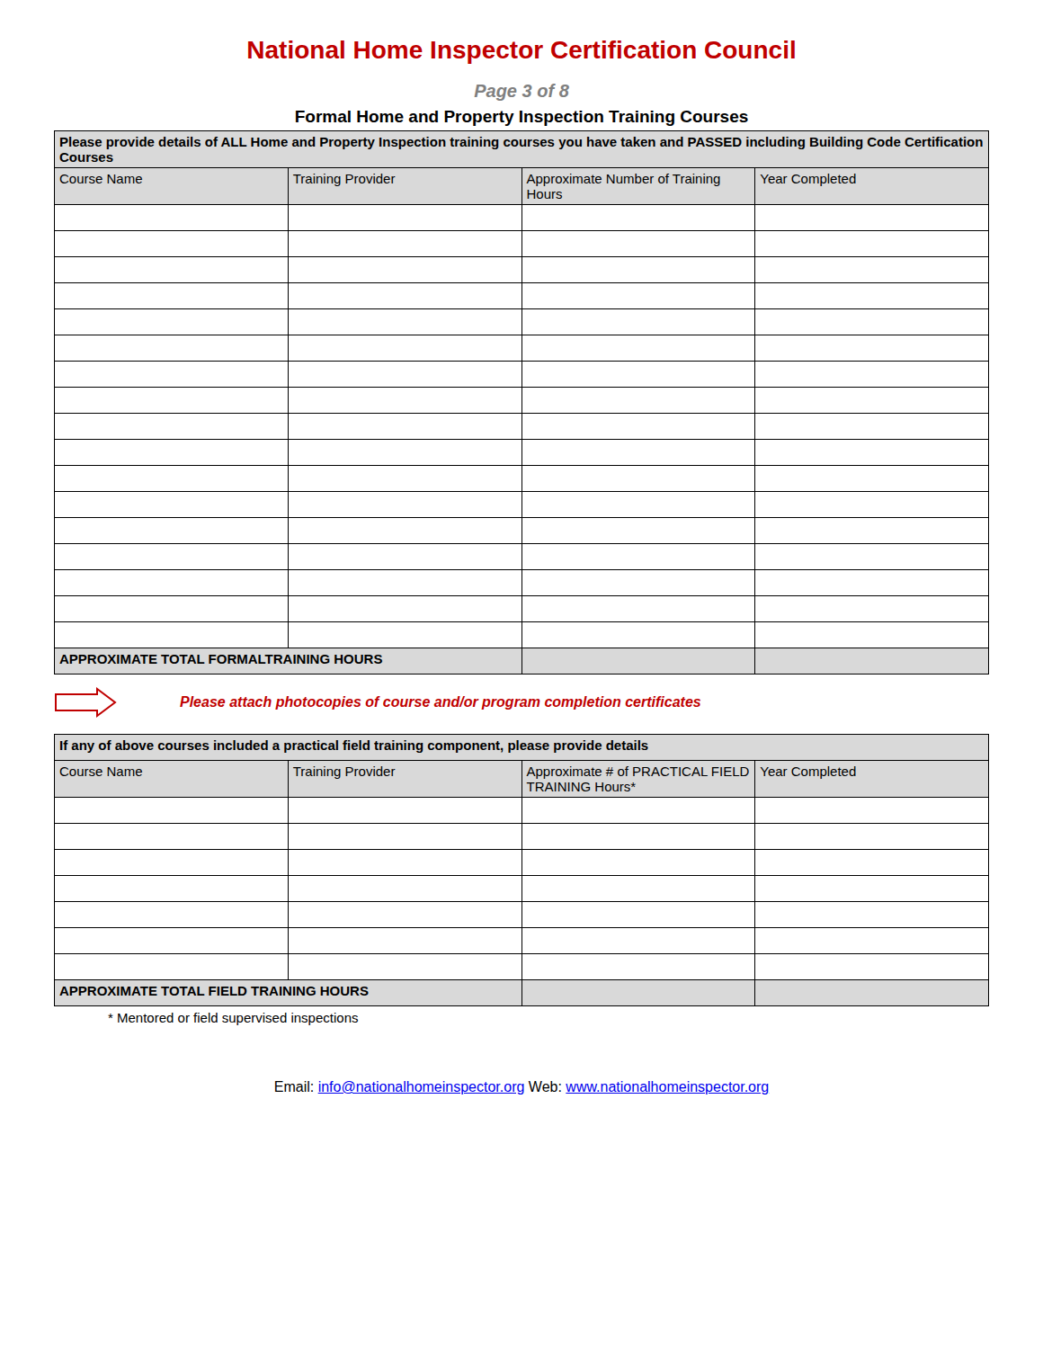National Home Inspector Certification Council
Page 3 of 8
Formal Home and Property Inspection Training Courses
| Please provide details of ALL Home and Property Inspection training courses you have taken and PASSED including Building Code Certification Courses |
| Course Name | Training Provider | Approximate Number of Training Hours | Year Completed |
| APPROXIMATE TOTAL FORMALTRAINING HOURS | | |
Please attach photocopies of course and/or program completion certificates
| If any of above courses included a practical field training component, please provide details |
| Course Name | Training Provider | Approximate # of PRACTICAL FIELD TRAINING Hours* | Year Completed |
| APPROXIMATE TOTAL FIELD TRAINING HOURS | | |
* Mentored or field supervised inspections
Email: info@nationalhomeinspector.org Web: www.nationalhomeinspector.org